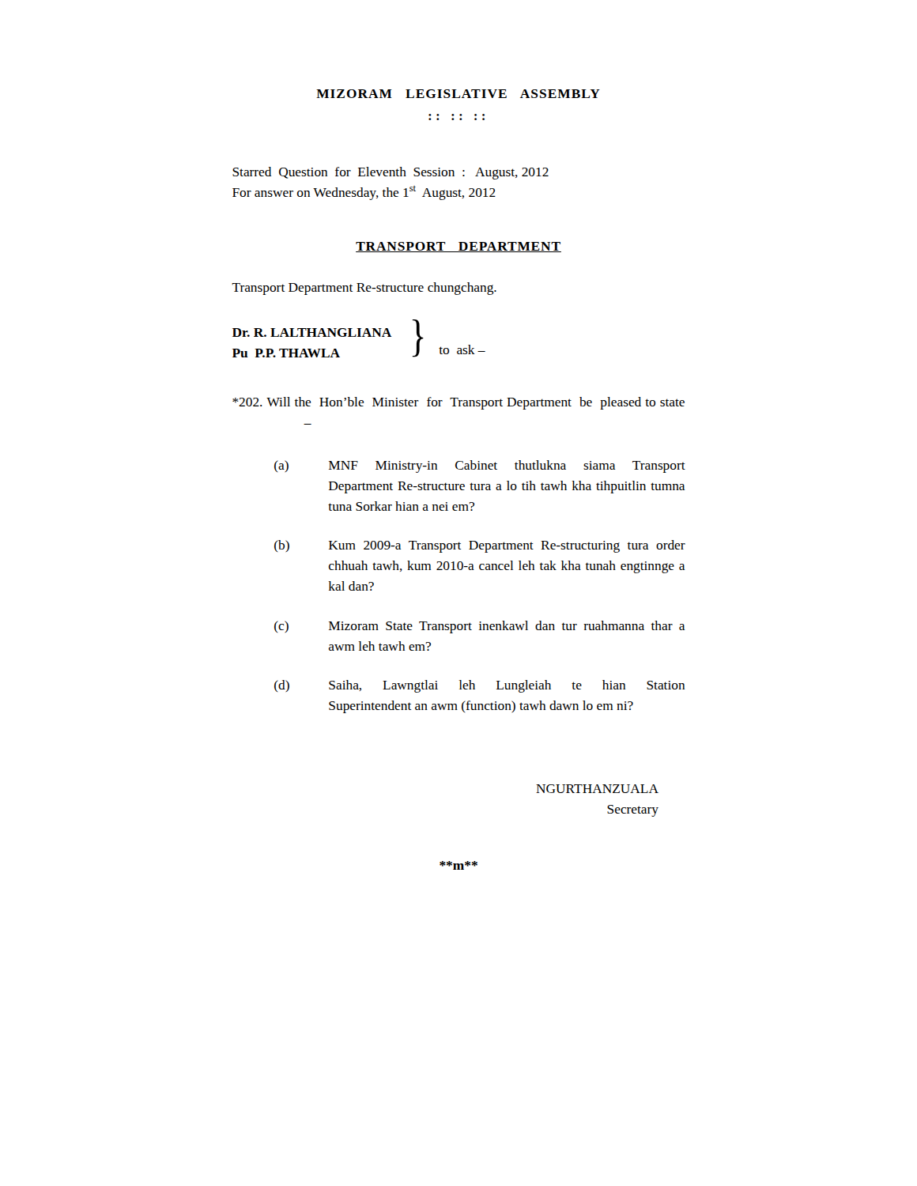MIZORAM LEGISLATIVE ASSEMBLY
:: :: ::
Starred Question for Eleventh Session : August, 2012
For answer on Wednesday, the 1st August, 2012
TRANSPORT DEPARTMENT
Transport Department Re-structure chungchang.
Dr. R. LALTHANGLIANA
Pu P.P. THAWLA
}to ask –
*202. Will the Hon’ble Minister for Transport Department be pleased to state –
| (a) | MNF Ministry-in Cabinet thutlukna siama Transport Department Re-structure tura a lo tih tawh kha tihpuitlin tumna tuna Sorkar hian a nei em? |
| (b) | Kum 2009-a Transport Department Re-structuring tura order chhuah tawh, kum 2010-a cancel leh tak kha tunah engtinnge a kal dan? |
| (c) | Mizoram State Transport inenkawl dan tur ruahmanna thar a awm leh tawh em? |
| (d) | Saiha, Lawngtlai leh Lungleiah te hian Station Superintendent an awm (function) tawh dawn lo em ni? |
NGURTHANZUALA
Secretary
**m**